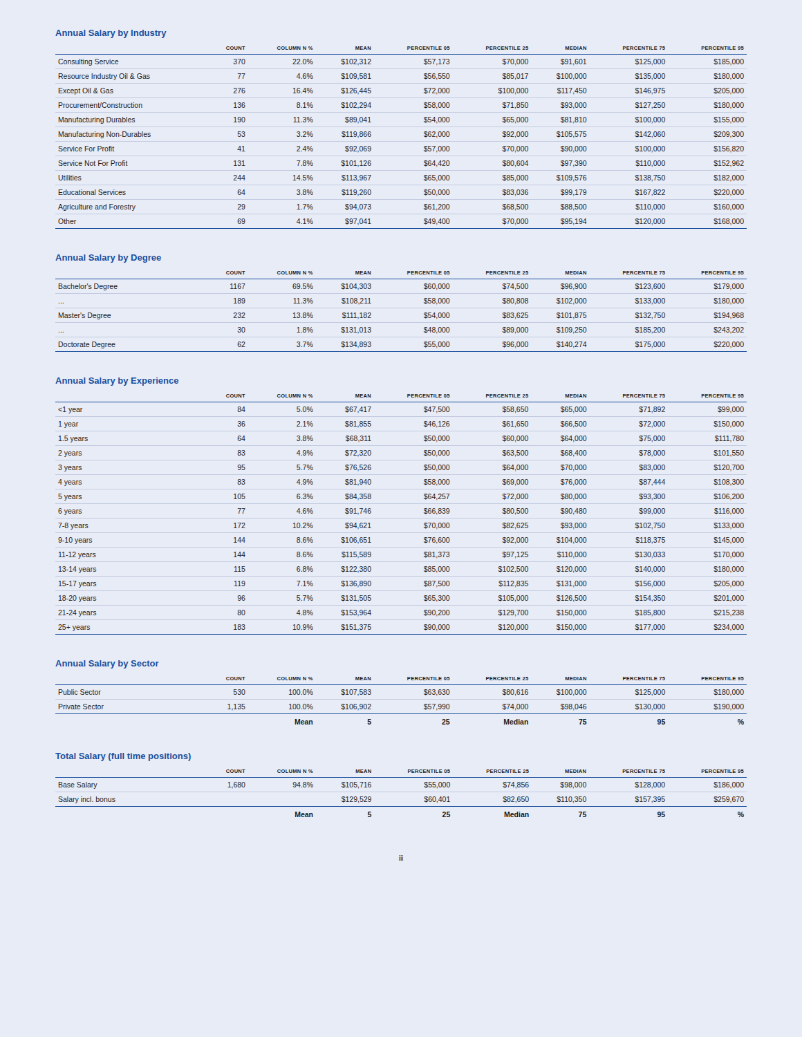Annual Salary by Industry
| | Count | Column N % | Mean | Percentile 05 | Percentile 25 | Median | Percentile 75 | Percentile 95 |
| --- | --- | --- | --- | --- | --- | --- | --- | --- |
| Consulting Service | 370 | 22.0% | $102,312 | $57,173 | $70,000 | $91,601 | $125,000 | $185,000 |
| Resource Industry Oil & Gas | 77 | 4.6% | $109,581 | $56,550 | $85,017 | $100,000 | $135,000 | $180,000 |
| Except Oil & Gas | 276 | 16.4% | $126,445 | $72,000 | $100,000 | $117,450 | $146,975 | $205,000 |
| Procurement/Construction | 136 | 8.1% | $102,294 | $58,000 | $71,850 | $93,000 | $127,250 | $180,000 |
| Manufacturing Durables | 190 | 11.3% | $89,041 | $54,000 | $65,000 | $81,810 | $100,000 | $155,000 |
| Manufacturing Non-Durables | 53 | 3.2% | $119,866 | $62,000 | $92,000 | $105,575 | $142,060 | $209,300 |
| Service For Profit | 41 | 2.4% | $92,069 | $57,000 | $70,000 | $90,000 | $100,000 | $156,820 |
| Service Not For Profit | 131 | 7.8% | $101,126 | $64,420 | $80,604 | $97,390 | $110,000 | $152,962 |
| Utilities | 244 | 14.5% | $113,967 | $65,000 | $85,000 | $109,576 | $138,750 | $182,000 |
| Educational Services | 64 | 3.8% | $119,260 | $50,000 | $83,036 | $99,179 | $167,822 | $220,000 |
| Agriculture and Forestry | 29 | 1.7% | $94,073 | $61,200 | $68,500 | $88,500 | $110,000 | $160,000 |
| Other | 69 | 4.1% | $97,041 | $49,400 | $70,000 | $95,194 | $120,000 | $168,000 |
Annual Salary by Degree
| | Count | Column N % | Mean | Percentile 05 | Percentile 25 | Median | Percentile 75 | Percentile 95 |
| --- | --- | --- | --- | --- | --- | --- | --- | --- |
| Bachelor's Degree | 1167 | 69.5% | $104,303 | $60,000 | $74,500 | $96,900 | $123,600 | $179,000 |
| ... | 189 | 11.3% | $108,211 | $58,000 | $80,808 | $102,000 | $133,000 | $180,000 |
| Master's Degree | 232 | 13.8% | $111,182 | $54,000 | $83,625 | $101,875 | $132,750 | $194,968 |
| ... | 30 | 1.8% | $131,013 | $48,000 | $89,000 | $109,250 | $185,200 | $243,202 |
| Doctorate Degree | 62 | 3.7% | $134,893 | $55,000 | $96,000 | $140,274 | $175,000 | $220,000 |
Annual Salary by Experience
| | Count | Column N % | Mean | Percentile 05 | Percentile 25 | Median | Percentile 75 | Percentile 95 |
| --- | --- | --- | --- | --- | --- | --- | --- | --- |
| <1 year | 84 | 5.0% | $67,417 | $47,500 | $58,650 | $65,000 | $71,892 | $99,000 |
| 1 year | 36 | 2.1% | $81,855 | $46,126 | $61,650 | $66,500 | $72,000 | $150,000 |
| 1.5 years | 64 | 3.8% | $68,311 | $50,000 | $60,000 | $64,000 | $75,000 | $111,780 |
| 2 years | 83 | 4.9% | $72,320 | $50,000 | $63,500 | $68,400 | $78,000 | $101,550 |
| 3 years | 95 | 5.7% | $76,526 | $50,000 | $64,000 | $70,000 | $83,000 | $120,700 |
| 4 years | 83 | 4.9% | $81,940 | $58,000 | $69,000 | $76,000 | $87,444 | $108,300 |
| 5 years | 105 | 6.3% | $84,358 | $64,257 | $72,000 | $80,000 | $93,300 | $106,200 |
| 6 years | 77 | 4.6% | $91,746 | $66,839 | $80,500 | $90,480 | $99,000 | $116,000 |
| 7-8 years | 172 | 10.2% | $94,621 | $70,000 | $82,625 | $93,000 | $102,750 | $133,000 |
| 9-10 years | 144 | 8.6% | $106,651 | $76,600 | $92,000 | $104,000 | $118,375 | $145,000 |
| 11-12 years | 144 | 8.6% | $115,589 | $81,373 | $97,125 | $110,000 | $130,033 | $170,000 |
| 13-14 years | 115 | 6.8% | $122,380 | $85,000 | $102,500 | $120,000 | $140,000 | $180,000 |
| 15-17 years | 119 | 7.1% | $136,890 | $87,500 | $112,835 | $131,000 | $156,000 | $205,000 |
| 18-20 years | 96 | 5.7% | $131,505 | $65,300 | $105,000 | $126,500 | $154,350 | $201,000 |
| 21-24 years | 80 | 4.8% | $153,964 | $90,200 | $129,700 | $150,000 | $185,800 | $215,238 |
| 25+ years | 183 | 10.9% | $151,375 | $90,000 | $120,000 | $150,000 | $177,000 | $234,000 |
Annual Salary by Sector
| | Count | Column N % | Mean | Percentile 05 | Percentile 25 | Median | Percentile 75 | Percentile 95 |
| --- | --- | --- | --- | --- | --- | --- | --- | --- |
| Public Sector | 530 | 100.0% | $107,583 | $63,630 | $80,616 | $100,000 | $125,000 | $180,000 |
| Private Sector | 1,135 | 100.0% | $106,902 | $57,990 | $74,000 | $98,046 | $130,000 | $190,000 |
| | | Mean | 5 | 25 | Median | 75 | 95 | % |
Total Salary (full time positions)
| | Count | Column N % | Mean | Percentile 05 | Percentile 25 | Median | Percentile 75 | Percentile 95 |
| --- | --- | --- | --- | --- | --- | --- | --- | --- |
| Base Salary | 1,680 | 94.8% | $105,716 | $55,000 | $74,856 | $98,000 | $128,000 | $186,000 |
| Salary incl. bonus | | | $129,529 | $60,401 | $82,650 | $110,350 | $157,395 | $259,670 |
| | | Mean | 5 | 25 | Median | 75 | 95 | % |
iii